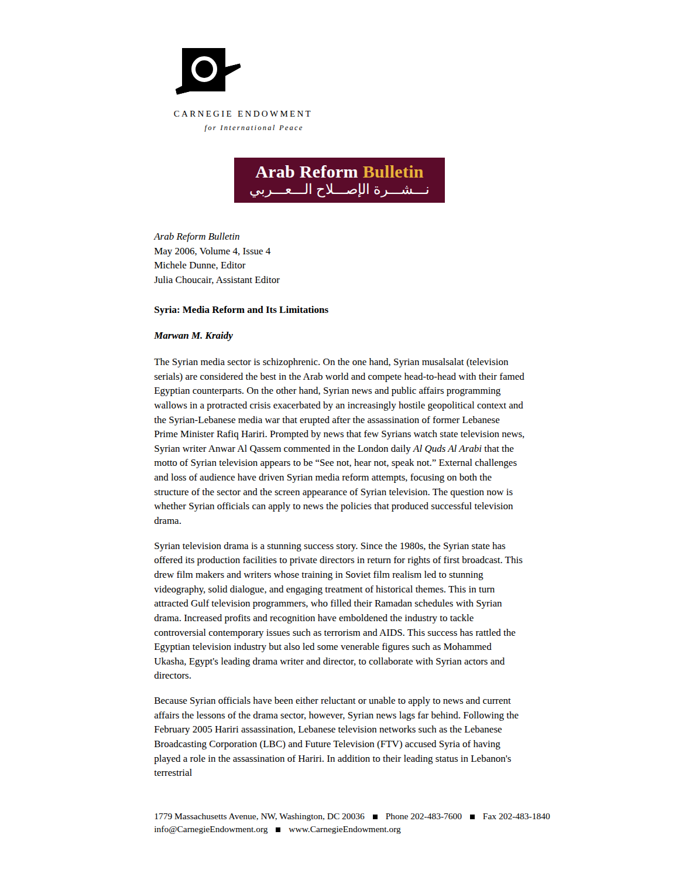CARNEGIE ENDOWMENT
for International Peace
Arab Reform Bulletin
نـــشـــرة الإصـــلاح الـــعـــربي
Arab Reform Bulletin
May 2006, Volume 4, Issue 4
Michele Dunne, Editor
Julia Choucair, Assistant Editor
Syria: Media Reform and Its Limitations
Marwan M. Kraidy
The Syrian media sector is schizophrenic. On the one hand, Syrian musalsalat (television serials) are considered the best in the Arab world and compete head-to-head with their famed Egyptian counterparts. On the other hand, Syrian news and public affairs programming wallows in a protracted crisis exacerbated by an increasingly hostile geopolitical context and the Syrian-Lebanese media war that erupted after the assassination of former Lebanese Prime Minister Rafiq Hariri. Prompted by news that few Syrians watch state television news, Syrian writer Anwar Al Qassem commented in the London daily Al Quds Al Arabi that the motto of Syrian television appears to be “See not, hear not, speak not.” External challenges and loss of audience have driven Syrian media reform attempts, focusing on both the structure of the sector and the screen appearance of Syrian television. The question now is whether Syrian officials can apply to news the policies that produced successful television drama.
Syrian television drama is a stunning success story. Since the 1980s, the Syrian state has offered its production facilities to private directors in return for rights of first broadcast. This drew film makers and writers whose training in Soviet film realism led to stunning videography, solid dialogue, and engaging treatment of historical themes. This in turn attracted Gulf television programmers, who filled their Ramadan schedules with Syrian drama. Increased profits and recognition have emboldened the industry to tackle controversial contemporary issues such as terrorism and AIDS. This success has rattled the Egyptian television industry but also led some venerable figures such as Mohammed Ukasha, Egypt's leading drama writer and director, to collaborate with Syrian actors and directors.
Because Syrian officials have been either reluctant or unable to apply to news and current affairs the lessons of the drama sector, however, Syrian news lags far behind. Following the February 2005 Hariri assassination, Lebanese television networks such as the Lebanese Broadcasting Corporation (LBC) and Future Television (FTV) accused Syria of having played a role in the assassination of Hariri. In addition to their leading status in Lebanon's terrestrial
1779 Massachusetts Avenue, NW, Washington, DC 20036 Phone 202-483-7600 Fax 202-483-1840
info@CarnegieEndowment.org www.CarnegieEndowment.org